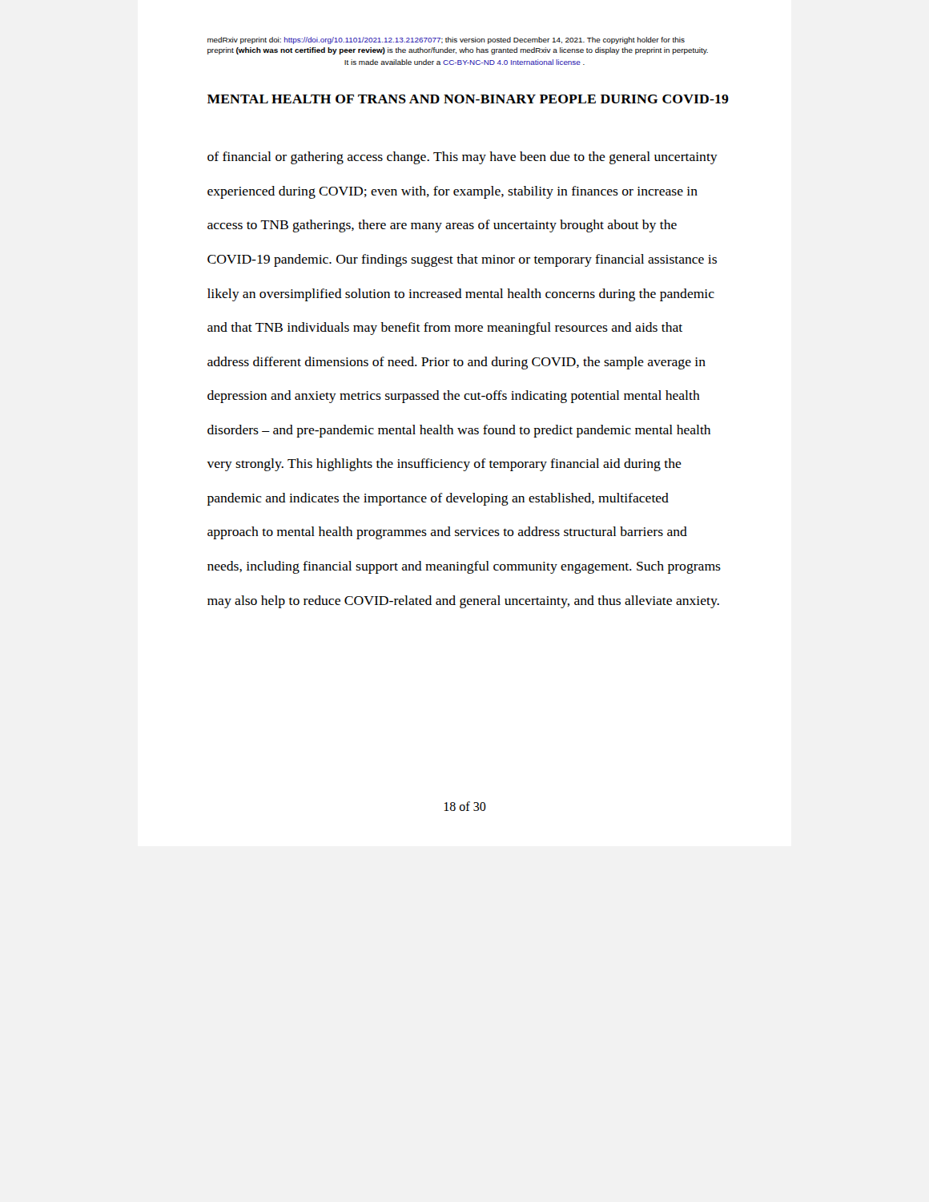medRxiv preprint doi: https://doi.org/10.1101/2021.12.13.21267077; this version posted December 14, 2021. The copyright holder for this
preprint (which was not certified by peer review) is the author/funder, who has granted medRxiv a license to display the preprint in perpetuity.
It is made available under a CC-BY-NC-ND 4.0 International license .
MENTAL HEALTH OF TRANS AND NON-BINARY PEOPLE DURING COVID-19
of financial or gathering access change. This may have been due to the general uncertainty experienced during COVID; even with, for example, stability in finances or increase in access to TNB gatherings, there are many areas of uncertainty brought about by the COVID-19 pandemic. Our findings suggest that minor or temporary financial assistance is likely an oversimplified solution to increased mental health concerns during the pandemic and that TNB individuals may benefit from more meaningful resources and aids that address different dimensions of need. Prior to and during COVID, the sample average in depression and anxiety metrics surpassed the cut-offs indicating potential mental health disorders – and pre-pandemic mental health was found to predict pandemic mental health very strongly. This highlights the insufficiency of temporary financial aid during the pandemic and indicates the importance of developing an established, multifaceted approach to mental health programmes and services to address structural barriers and needs, including financial support and meaningful community engagement. Such programs may also help to reduce COVID-related and general uncertainty, and thus alleviate anxiety.
18 of 30